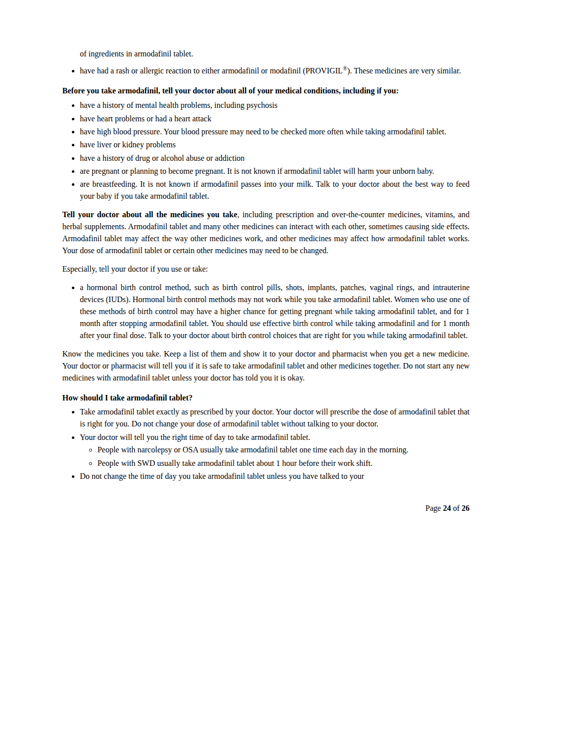of ingredients in armodafinil tablet.
have had a rash or allergic reaction to either armodafinil or modafinil (PROVIGIL®). These medicines are very similar.
Before you take armodafinil, tell your doctor about all of your medical conditions, including if you:
have a history of mental health problems, including psychosis
have heart problems or had a heart attack
have high blood pressure. Your blood pressure may need to be checked more often while taking armodafinil tablet.
have liver or kidney problems
have a history of drug or alcohol abuse or addiction
are pregnant or planning to become pregnant. It is not known if armodafinil tablet will harm your unborn baby.
are breastfeeding. It is not known if armodafinil passes into your milk. Talk to your doctor about the best way to feed your baby if you take armodafinil tablet.
Tell your doctor about all the medicines you take, including prescription and over-the-counter medicines, vitamins, and herbal supplements. Armodafinil tablet and many other medicines can interact with each other, sometimes causing side effects. Armodafinil tablet may affect the way other medicines work, and other medicines may affect how armodafinil tablet works. Your dose of armodafinil tablet or certain other medicines may need to be changed.
Especially, tell your doctor if you use or take:
a hormonal birth control method, such as birth control pills, shots, implants, patches, vaginal rings, and intrauterine devices (IUDs). Hormonal birth control methods may not work while you take armodafinil tablet. Women who use one of these methods of birth control may have a higher chance for getting pregnant while taking armodafinil tablet, and for 1 month after stopping armodafinil tablet. You should use effective birth control while taking armodafinil and for 1 month after your final dose. Talk to your doctor about birth control choices that are right for you while taking armodafinil tablet.
Know the medicines you take. Keep a list of them and show it to your doctor and pharmacist when you get a new medicine. Your doctor or pharmacist will tell you if it is safe to take armodafinil tablet and other medicines together. Do not start any new medicines with armodafinil tablet unless your doctor has told you it is okay.
How should I take armodafinil tablet?
Take armodafinil tablet exactly as prescribed by your doctor. Your doctor will prescribe the dose of armodafinil tablet that is right for you. Do not change your dose of armodafinil tablet without talking to your doctor.
Your doctor will tell you the right time of day to take armodafinil tablet.
People with narcolepsy or OSA usually take armodafinil tablet one time each day in the morning.
People with SWD usually take armodafinil tablet about 1 hour before their work shift.
Do not change the time of day you take armodafinil tablet unless you have talked to your
Page 24 of 26